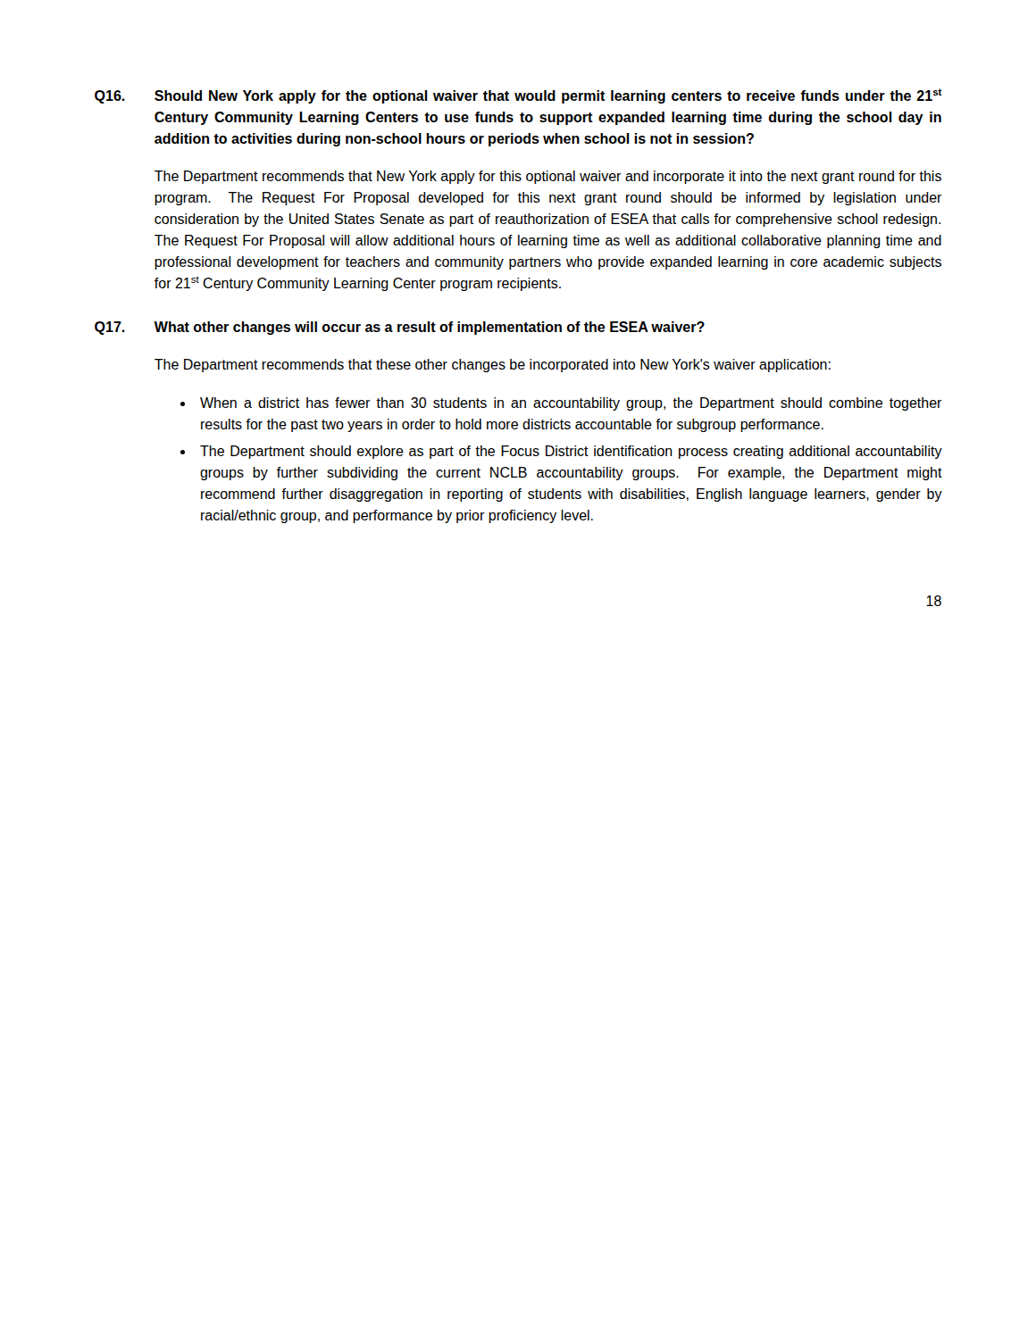Q16. Should New York apply for the optional waiver that would permit learning centers to receive funds under the 21st Century Community Learning Centers to use funds to support expanded learning time during the school day in addition to activities during non-school hours or periods when school is not in session?
The Department recommends that New York apply for this optional waiver and incorporate it into the next grant round for this program. The Request For Proposal developed for this next grant round should be informed by legislation under consideration by the United States Senate as part of reauthorization of ESEA that calls for comprehensive school redesign. The Request For Proposal will allow additional hours of learning time as well as additional collaborative planning time and professional development for teachers and community partners who provide expanded learning in core academic subjects for 21st Century Community Learning Center program recipients.
Q17. What other changes will occur as a result of implementation of the ESEA waiver?
The Department recommends that these other changes be incorporated into New York's waiver application:
When a district has fewer than 30 students in an accountability group, the Department should combine together results for the past two years in order to hold more districts accountable for subgroup performance.
The Department should explore as part of the Focus District identification process creating additional accountability groups by further subdividing the current NCLB accountability groups. For example, the Department might recommend further disaggregation in reporting of students with disabilities, English language learners, gender by racial/ethnic group, and performance by prior proficiency level.
18